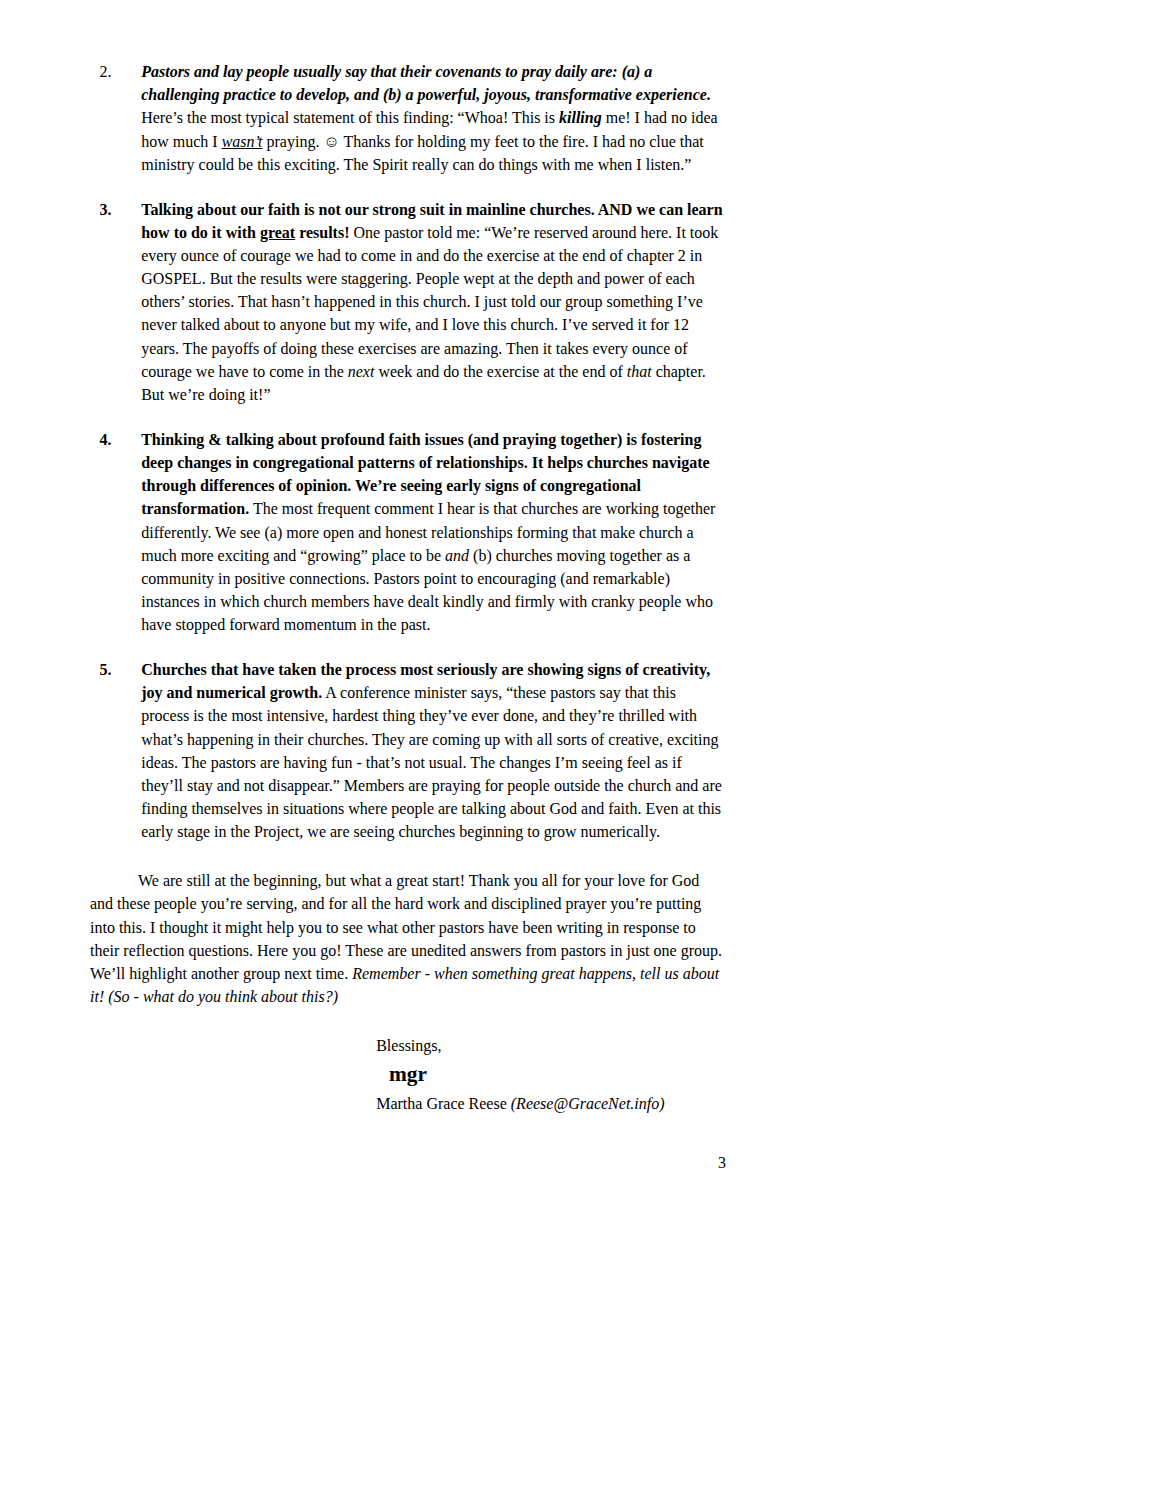2. Pastors and lay people usually say that their covenants to pray daily are: (a) a challenging practice to develop, and (b) a powerful, joyous, transformative experience. Here’s the most typical statement of this finding: “Whoa! This is killing me! I had no idea how much I wasn’t praying. ☺ Thanks for holding my feet to the fire. I had no clue that ministry could be this exciting. The Spirit really can do things with me when I listen.”
3. Talking about our faith is not our strong suit in mainline churches. AND we can learn how to do it with great results! One pastor told me: “We’re reserved around here. It took every ounce of courage we had to come in and do the exercise at the end of chapter 2 in GOSPEL. But the results were staggering. People wept at the depth and power of each others’ stories. That hasn’t happened in this church. I just told our group something I’ve never talked about to anyone but my wife, and I love this church. I’ve served it for 12 years. The payoffs of doing these exercises are amazing. Then it takes every ounce of courage we have to come in the next week and do the exercise at the end of that chapter. But we’re doing it!”
4. Thinking & talking about profound faith issues (and praying together) is fostering deep changes in congregational patterns of relationships. It helps churches navigate through differences of opinion. We’re seeing early signs of congregational transformation. The most frequent comment I hear is that churches are working together differently. We see (a) more open and honest relationships forming that make church a much more exciting and “growing” place to be and (b) churches moving together as a community in positive connections. Pastors point to encouraging (and remarkable) instances in which church members have dealt kindly and firmly with cranky people who have stopped forward momentum in the past.
5. Churches that have taken the process most seriously are showing signs of creativity, joy and numerical growth. A conference minister says, “these pastors say that this process is the most intensive, hardest thing they’ve ever done, and they’re thrilled with what’s happening in their churches. They are coming up with all sorts of creative, exciting ideas. The pastors are having fun - that’s not usual. The changes I’m seeing feel as if they’ll stay and not disappear.” Members are praying for people outside the church and are finding themselves in situations where people are talking about God and faith. Even at this early stage in the Project, we are seeing churches beginning to grow numerically.
We are still at the beginning, but what a great start! Thank you all for your love for God and these people you’re serving, and for all the hard work and disciplined prayer you’re putting into this. I thought it might help you to see what other pastors have been writing in response to their reflection questions. Here you go! These are unedited answers from pastors in just one group. We’ll highlight another group next time. Remember - when something great happens, tell us about it! (So - what do you think about this?)
Blessings,
mgr
Martha Grace Reese (Reese@GraceNet.info)
3